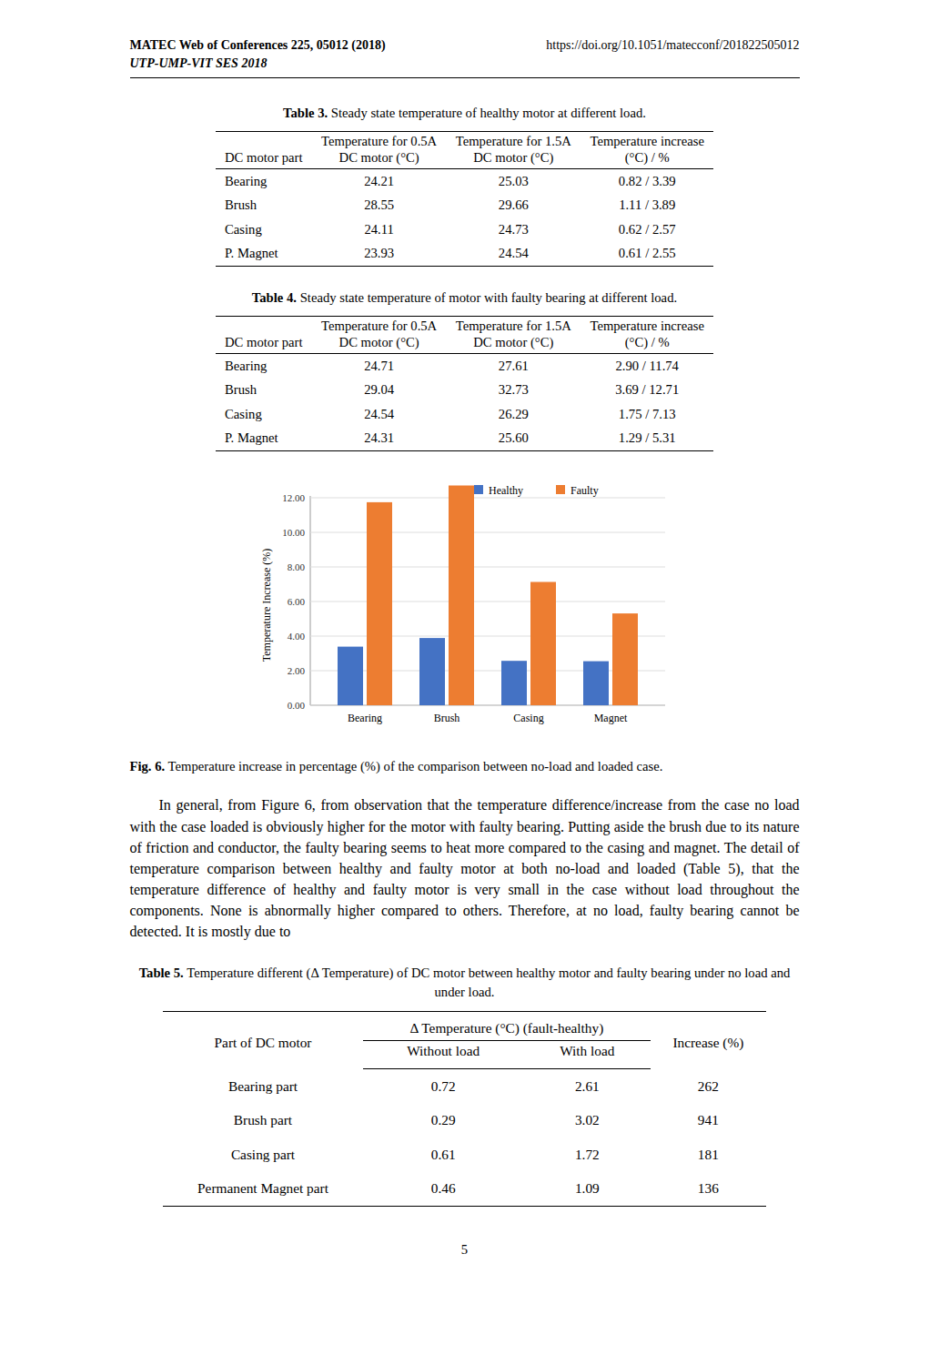MATEC Web of Conferences 225, 05012 (2018) UTP-UMP-VIT SES 2018
https://doi.org/10.1051/matecconf/201822505012
Table 3. Steady state temperature of healthy motor at different load.
| DC motor part | Temperature for 0.5A DC motor (°C) | Temperature for 1.5A DC motor (°C) | Temperature increase (°C) / % |
| --- | --- | --- | --- |
| Bearing | 24.21 | 25.03 | 0.82 / 3.39 |
| Brush | 28.55 | 29.66 | 1.11 / 3.89 |
| Casing | 24.11 | 24.73 | 0.62 / 2.57 |
| P. Magnet | 23.93 | 24.54 | 0.61 / 2.55 |
Table 4. Steady state temperature of motor with faulty bearing at different load.
| DC motor part | Temperature for 0.5A DC motor (°C) | Temperature for 1.5A DC motor (°C) | Temperature increase (°C) / % |
| --- | --- | --- | --- |
| Bearing | 24.71 | 27.61 | 2.90 / 11.74 |
| Brush | 29.04 | 32.73 | 3.69 / 12.71 |
| Casing | 24.54 | 26.29 | 1.75 / 7.13 |
| P. Magnet | 24.31 | 25.60 | 1.29 / 5.31 |
0.00 2.00 4.00 6.00 8.00 10.00 12.00 Temperature Increase (%) Healthy Faulty Bearing Brush Casing Magnet
Fig. 6. Temperature increase in percentage (%) of the comparison between no-load and loaded case.
In general, from Figure 6, from observation that the temperature difference/increase from the case no load with the case loaded is obviously higher for the motor with faulty bearing. Putting aside the brush due to its nature of friction and conductor, the faulty bearing seems to heat more compared to the casing and magnet. The detail of temperature comparison between healthy and faulty motor at both no-load and loaded (Table 5), that the temperature difference of healthy and faulty motor is very small in the case without load throughout the components. None is abnormally higher compared to others. Therefore, at no load, faulty bearing cannot be detected. It is mostly due to
Table 5. Temperature different (Δ Temperature) of DC motor between healthy motor and faulty bearing under no load and under load.
| Part of DC motor | Δ Temperature (°C) (fault-healthy) | Increase (%) |
| --- | --- | --- |
| Without load | With load |
| Bearing part | 0.72 | 2.61 | 262 |
| Brush part | 0.29 | 3.02 | 941 |
| Casing part | 0.61 | 1.72 | 181 |
| Permanent Magnet part | 0.46 | 1.09 | 136 |
5